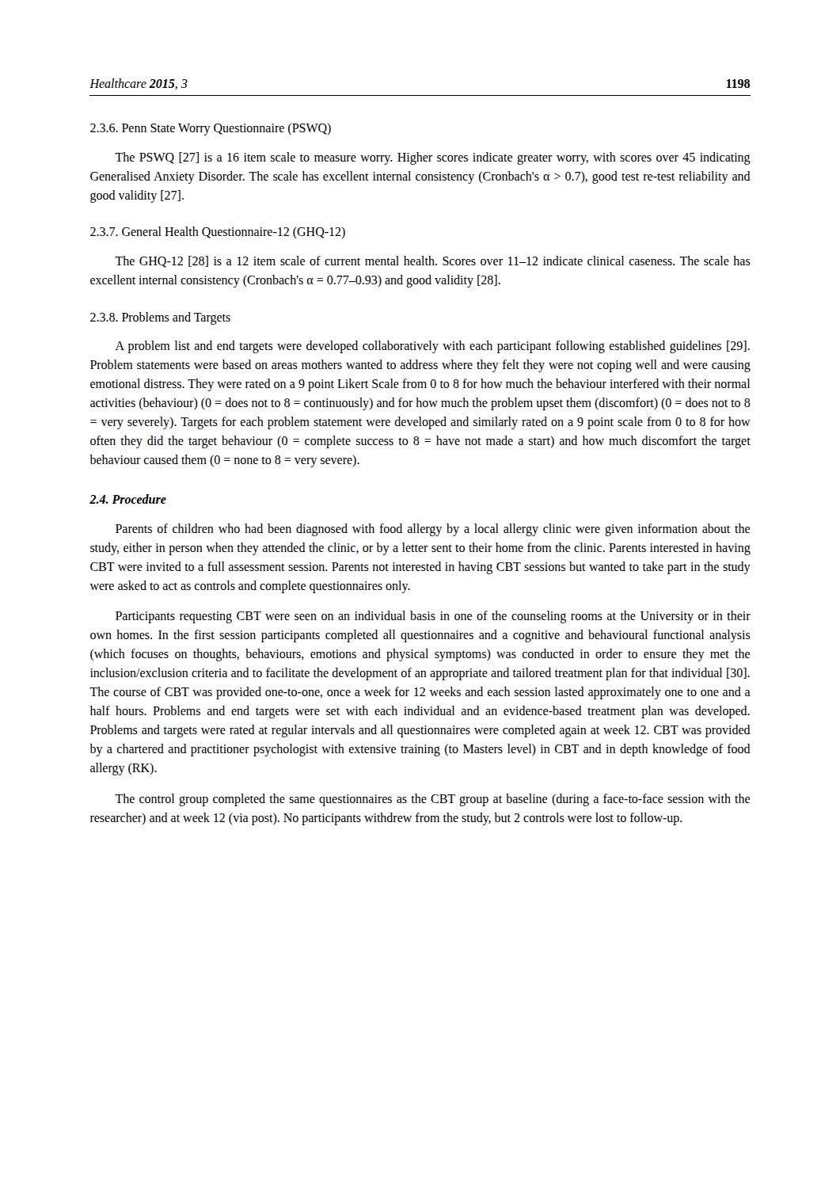Healthcare 2015, 3 1198
2.3.6. Penn State Worry Questionnaire (PSWQ)
The PSWQ [27] is a 16 item scale to measure worry. Higher scores indicate greater worry, with scores over 45 indicating Generalised Anxiety Disorder. The scale has excellent internal consistency (Cronbach's α > 0.7), good test re-test reliability and good validity [27].
2.3.7. General Health Questionnaire-12 (GHQ-12)
The GHQ-12 [28] is a 12 item scale of current mental health. Scores over 11–12 indicate clinical caseness. The scale has excellent internal consistency (Cronbach's α = 0.77–0.93) and good validity [28].
2.3.8. Problems and Targets
A problem list and end targets were developed collaboratively with each participant following established guidelines [29]. Problem statements were based on areas mothers wanted to address where they felt they were not coping well and were causing emotional distress. They were rated on a 9 point Likert Scale from 0 to 8 for how much the behaviour interfered with their normal activities (behaviour) (0 = does not to 8 = continuously) and for how much the problem upset them (discomfort) (0 = does not to 8 = very severely). Targets for each problem statement were developed and similarly rated on a 9 point scale from 0 to 8 for how often they did the target behaviour (0 = complete success to 8 = have not made a start) and how much discomfort the target behaviour caused them (0 = none to 8 = very severe).
2.4. Procedure
Parents of children who had been diagnosed with food allergy by a local allergy clinic were given information about the study, either in person when they attended the clinic, or by a letter sent to their home from the clinic. Parents interested in having CBT were invited to a full assessment session. Parents not interested in having CBT sessions but wanted to take part in the study were asked to act as controls and complete questionnaires only.
Participants requesting CBT were seen on an individual basis in one of the counseling rooms at the University or in their own homes. In the first session participants completed all questionnaires and a cognitive and behavioural functional analysis (which focuses on thoughts, behaviours, emotions and physical symptoms) was conducted in order to ensure they met the inclusion/exclusion criteria and to facilitate the development of an appropriate and tailored treatment plan for that individual [30]. The course of CBT was provided one-to-one, once a week for 12 weeks and each session lasted approximately one to one and a half hours. Problems and end targets were set with each individual and an evidence-based treatment plan was developed. Problems and targets were rated at regular intervals and all questionnaires were completed again at week 12. CBT was provided by a chartered and practitioner psychologist with extensive training (to Masters level) in CBT and in depth knowledge of food allergy (RK).
The control group completed the same questionnaires as the CBT group at baseline (during a face-to-face session with the researcher) and at week 12 (via post). No participants withdrew from the study, but 2 controls were lost to follow-up.